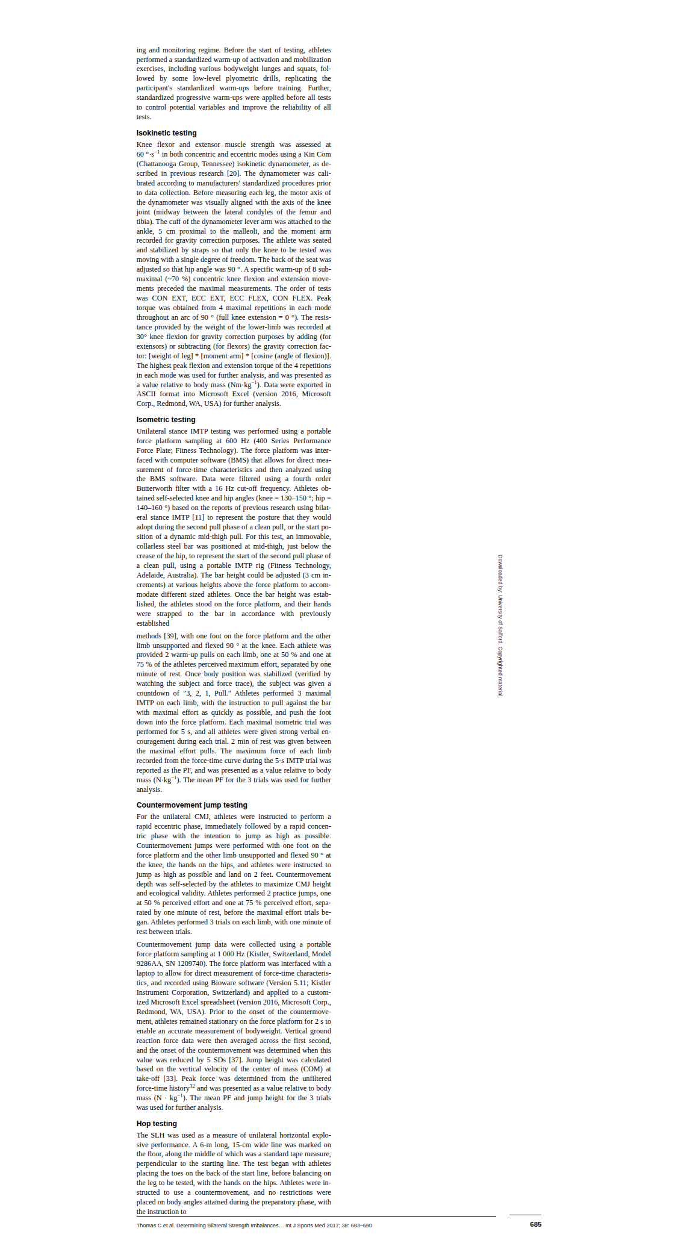Downloaded by: University of Salford. Copyrighted material.
ing and monitoring regime. Before the start of testing, athletes performed a standardized warm-up of activation and mobilization exercises, including various bodyweight lunges and squats, followed by some low-level plyometric drills, replicating the participant's standardized warm-ups before training. Further, standardized progressive warm-ups were applied before all tests to control potential variables and improve the reliability of all tests.
Isokinetic testing
Knee flexor and extensor muscle strength was assessed at 60 °·s−1 in both concentric and eccentric modes using a Kin Com (Chattanooga Group, Tennessee) isokinetic dynamometer, as described in previous research [20]. The dynamometer was calibrated according to manufacturers' standardized procedures prior to data collection. Before measuring each leg, the motor axis of the dynamometer was visually aligned with the axis of the knee joint (midway between the lateral condyles of the femur and tibia). The cuff of the dynamometer lever arm was attached to the ankle, 5 cm proximal to the malleoli, and the moment arm recorded for gravity correction purposes. The athlete was seated and stabilized by straps so that only the knee to be tested was moving with a single degree of freedom. The back of the seat was adjusted so that hip angle was 90 °. A specific warm-up of 8 submaximal (~70 %) concentric knee flexion and extension movements preceded the maximal measurements. The order of tests was CON EXT, ECC EXT, ECC FLEX, CON FLEX. Peak torque was obtained from 4 maximal repetitions in each mode throughout an arc of 90 ° (full knee extension = 0 °). The resistance provided by the weight of the lower-limb was recorded at 30° knee flexion for gravity correction purposes by adding (for extensors) or subtracting (for flexors) the gravity correction factor: [weight of leg] * [moment arm] * [cosine (angle of flexion)]. The highest peak flexion and extension torque of the 4 repetitions in each mode was used for further analysis, and was presented as a value relative to body mass (Nm·kg−1). Data were exported in ASCII format into Microsoft Excel (version 2016, Microsoft Corp., Redmond, WA, USA) for further analysis.
Isometric testing
Unilateral stance IMTP testing was performed using a portable force platform sampling at 600 Hz (400 Series Performance Force Plate; Fitness Technology). The force platform was interfaced with computer software (BMS) that allows for direct measurement of force-time characteristics and then analyzed using the BMS software. Data were filtered using a fourth order Butterworth filter with a 16 Hz cut-off frequency. Athletes obtained self-selected knee and hip angles (knee = 130–150 °; hip = 140–160 °) based on the reports of previous research using bilateral stance IMTP [11] to represent the posture that they would adopt during the second pull phase of a clean pull, or the start position of a dynamic mid-thigh pull. For this test, an immovable, collarless steel bar was positioned at mid-thigh, just below the crease of the hip, to represent the start of the second pull phase of a clean pull, using a portable IMTP rig (Fitness Technology, Adelaide, Australia). The bar height could be adjusted (3 cm increments) at various heights above the force platform to accommodate different sized athletes. Once the bar height was established, the athletes stood on the force platform, and their hands were strapped to the bar in accordance with previously established
methods [39], with one foot on the force platform and the other limb unsupported and flexed 90 ° at the knee. Each athlete was provided 2 warm-up pulls on each limb, one at 50 % and one at 75 % of the athletes perceived maximum effort, separated by one minute of rest. Once body position was stabilized (verified by watching the subject and force trace), the subject was given a countdown of "3, 2, 1, Pull." Athletes performed 3 maximal IMTP on each limb, with the instruction to pull against the bar with maximal effort as quickly as possible, and push the foot down into the force platform. Each maximal isometric trial was performed for 5 s, and all athletes were given strong verbal encouragement during each trial. 2 min of rest was given between the maximal effort pulls. The maximum force of each limb recorded from the force-time curve during the 5-s IMTP trial was reported as the PF, and was presented as a value relative to body mass (N·kg−1). The mean PF for the 3 trials was used for further analysis.
Countermovement jump testing
For the unilateral CMJ, athletes were instructed to perform a rapid eccentric phase, immediately followed by a rapid concentric phase with the intention to jump as high as possible. Countermovement jumps were performed with one foot on the force platform and the other limb unsupported and flexed 90 ° at the knee, the hands on the hips, and athletes were instructed to jump as high as possible and land on 2 feet. Countermovement depth was self-selected by the athletes to maximize CMJ height and ecological validity. Athletes performed 2 practice jumps, one at 50 % perceived effort and one at 75 % perceived effort, separated by one minute of rest, before the maximal effort trials began. Athletes performed 3 trials on each limb, with one minute of rest between trials.
Countermovement jump data were collected using a portable force platform sampling at 1 000 Hz (Kistler, Switzerland, Model 9286AA, SN 1209740). The force platform was interfaced with a laptop to allow for direct measurement of force-time characteristics, and recorded using Bioware software (Version 5.11; Kistler Instrument Corporation, Switzerland) and applied to a customized Microsoft Excel spreadsheet (version 2016, Microsoft Corp., Redmond, WA, USA). Prior to the onset of the countermovement, athletes remained stationary on the force platform for 2 s to enable an accurate measurement of bodyweight. Vertical ground reaction force data were then averaged across the first second, and the onset of the countermovement was determined when this value was reduced by 5 SDs [37]. Jump height was calculated based on the vertical velocity of the center of mass (COM) at take-off [33]. Peak force was determined from the unfiltered force-time history32 and was presented as a value relative to body mass (N · kg−1). The mean PF and jump height for the 3 trials was used for further analysis.
Hop testing
The SLH was used as a measure of unilateral horizontal explosive performance. A 6-m long, 15-cm wide line was marked on the floor, along the middle of which was a standard tape measure, perpendicular to the starting line. The test began with athletes placing the toes on the back of the start line, before balancing on the leg to be tested, with the hands on the hips. Athletes were instructed to use a countermovement, and no restrictions were placed on body angles attained during the preparatory phase, with the instruction to
Thomas C et al. Determining Bilateral Strength Imbalances… Int J Sports Med 2017; 38: 683–690
685